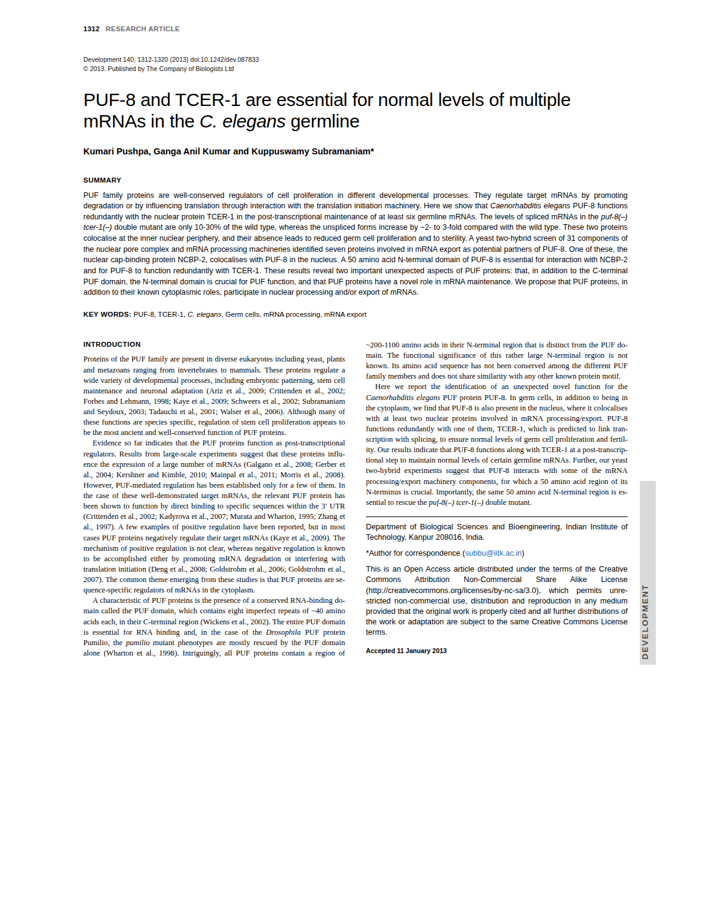1312 RESEARCH ARTICLE
Development 140, 1312-1320 (2013) doi:10.1242/dev.087833
© 2013. Published by The Company of Biologists Ltd
PUF-8 and TCER-1 are essential for normal levels of multiple mRNAs in the C. elegans germline
Kumari Pushpa, Ganga Anil Kumar and Kuppuswamy Subramaniam*
SUMMARY
PUF family proteins are well-conserved regulators of cell proliferation in different developmental processes. They regulate target mRNAs by promoting degradation or by influencing translation through interaction with the translation initiation machinery. Here we show that Caenorhabditis elegans PUF-8 functions redundantly with the nuclear protein TCER-1 in the post-transcriptional maintenance of at least six germline mRNAs. The levels of spliced mRNAs in the puf-8(–) tcer-1(–) double mutant are only 10-30% of the wild type, whereas the unspliced forms increase by ~2- to 3-fold compared with the wild type. These two proteins colocalise at the inner nuclear periphery, and their absence leads to reduced germ cell proliferation and to sterility. A yeast two-hybrid screen of 31 components of the nuclear pore complex and mRNA processing machineries identified seven proteins involved in mRNA export as potential partners of PUF-8. One of these, the nuclear cap-binding protein NCBP-2, colocalises with PUF-8 in the nucleus. A 50 amino acid N-terminal domain of PUF-8 is essential for interaction with NCBP-2 and for PUF-8 to function redundantly with TCER-1. These results reveal two important unexpected aspects of PUF proteins: that, in addition to the C-terminal PUF domain, the N-terminal domain is crucial for PUF function, and that PUF proteins have a novel role in mRNA maintenance. We propose that PUF proteins, in addition to their known cytoplasmic roles, participate in nuclear processing and/or export of mRNAs.
KEY WORDS: PUF-8, TCER-1, C. elegans, Germ cells, mRNA processing, mRNA export
INTRODUCTION
Proteins of the PUF family are present in diverse eukaryotes including yeast, plants and metazoans ranging from invertebrates to mammals. These proteins regulate a wide variety of developmental processes, including embryonic patterning, stem cell maintenance and neuronal adaptation (Ariz et al., 2009; Crittenden et al., 2002; Forbes and Lehmann, 1998; Kaye et al., 2009; Schweers et al., 2002; Subramaniam and Seydoux, 2003; Tadauchi et al., 2001; Walser et al., 2006). Although many of these functions are species specific, regulation of stem cell proliferation appears to be the most ancient and well-conserved function of PUF proteins.
Evidence so far indicates that the PUF proteins function as post-transcriptional regulators. Results from large-scale experiments suggest that these proteins influence the expression of a large number of mRNAs (Galgano et al., 2008; Gerber et al., 2004; Kershner and Kimble, 2010; Mainpal et al., 2011; Morris et al., 2008). However, PUF-mediated regulation has been established only for a few of them. In the case of these well-demonstrated target mRNAs, the relevant PUF protein has been shown to function by direct binding to specific sequences within the 3′ UTR (Crittenden et al., 2002; Kadyrova et al., 2007; Murata and Wharton, 1995; Zhang et al., 1997). A few examples of positive regulation have been reported, but in most cases PUF proteins negatively regulate their target mRNAs (Kaye et al., 2009). The mechanism of positive regulation is not clear, whereas negative regulation is known to be accomplished either by promoting mRNA degradation or interfering with translation initiation (Deng et al., 2008; Goldstrohm et al., 2006; Goldstrohm et al., 2007). The common theme emerging from these studies is that PUF proteins are sequence-specific regulators of mRNAs in the cytoplasm.
A characteristic of PUF proteins is the presence of a conserved RNA-binding domain called the PUF domain, which contains eight imperfect repeats of ~40 amino acids each, in their C-terminal region (Wickens et al., 2002). The entire PUF domain is essential for RNA binding and, in the case of the Drosophila PUF protein Pumilio, the pumilio mutant phenotypes are mostly rescued by the PUF domain alone (Wharton et al., 1998). Intriguingly, all PUF proteins contain a region of ~200-1100 amino acids in their N-terminal region that is distinct from the PUF domain. The functional significance of this rather large N-terminal region is not known. Its amino acid sequence has not been conserved among the different PUF family members and does not share similarity with any other known protein motif.
Here we report the identification of an unexpected novel function for the Caenorhabditis elegans PUF protein PUF-8. In germ cells, in addition to being in the cytoplasm, we find that PUF-8 is also present in the nucleus, where it colocalises with at least two nuclear proteins involved in mRNA processing/export. PUF-8 functions redundantly with one of them, TCER-1, which is predicted to link transcription with splicing, to ensure normal levels of germ cell proliferation and fertility. Our results indicate that PUF-8 functions along with TCER-1 at a post-transcriptional step to maintain normal levels of certain germline mRNAs. Further, our yeast two-hybrid experiments suggest that PUF-8 interacts with some of the mRNA processing/export machinery components, for which a 50 amino acid region of its N-terminus is crucial. Importantly, the same 50 amino acid N-terminal region is essential to rescue the puf-8(–) tcer-1(–) double mutant.
Department of Biological Sciences and Bioengineering, Indian Institute of Technology, Kanpur 208016, India.
*Author for correspondence (subbu@iitk.ac.in)
This is an Open Access article distributed under the terms of the Creative Commons Attribution Non-Commercial Share Alike License (http://creativecommons.org/licenses/by-nc-sa/3.0), which permits unrestricted non-commercial use, distribution and reproduction in any medium provided that the original work is properly cited and all further distributions of the work or adaptation are subject to the same Creative Commons License terms.
Accepted 11 January 2013
DEVELOPMENT
DEVELOPMENT